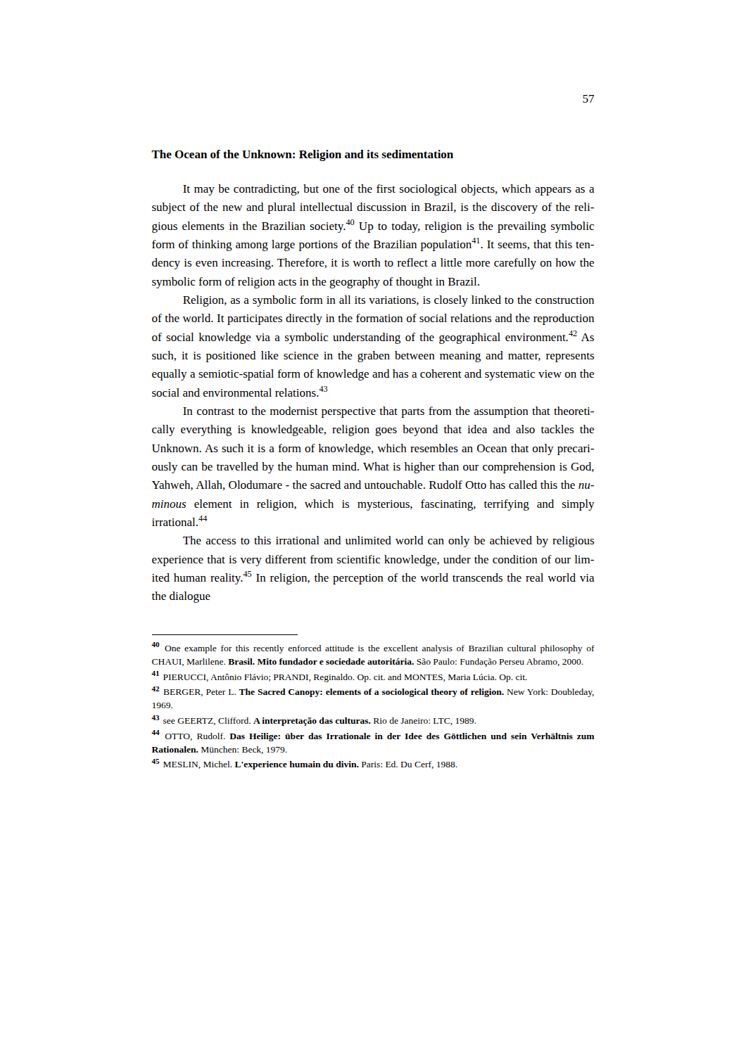57
The Ocean of the Unknown: Religion and its sedimentation
It may be contradicting, but one of the first sociological objects, which appears as a subject of the new and plural intellectual discussion in Brazil, is the discovery of the religious elements in the Brazilian society.40 Up to today, religion is the prevailing symbolic form of thinking among large portions of the Brazilian population41. It seems, that this tendency is even increasing. Therefore, it is worth to reflect a little more carefully on how the symbolic form of religion acts in the geography of thought in Brazil.
Religion, as a symbolic form in all its variations, is closely linked to the construction of the world. It participates directly in the formation of social relations and the reproduction of social knowledge via a symbolic understanding of the geographical environment.42 As such, it is positioned like science in the graben between meaning and matter, represents equally a semiotic-spatial form of knowledge and has a coherent and systematic view on the social and environmental relations.43
In contrast to the modernist perspective that parts from the assumption that theoretically everything is knowledgeable, religion goes beyond that idea and also tackles the Unknown. As such it is a form of knowledge, which resembles an Ocean that only precariously can be travelled by the human mind. What is higher than our comprehension is God, Yahweh, Allah, Olodumare - the sacred and untouchable. Rudolf Otto has called this the numinous element in religion, which is mysterious, fascinating, terrifying and simply irrational.44
The access to this irrational and unlimited world can only be achieved by religious experience that is very different from scientific knowledge, under the condition of our limited human reality.45 In religion, the perception of the world transcends the real world via the dialogue
40 One example for this recently enforced attitude is the excellent analysis of Brazilian cultural philosophy of CHAUI, Marlilene. Brasil. Mito fundador e sociedade autoritária. São Paulo: Fundação Perseu Abramo, 2000.
41 PIERUCCI, Antônio Flávio; PRANDI, Reginaldo. Op. cit. and MONTES, Maria Lúcia. Op. cit.
42 BERGER, Peter L. The Sacred Canopy: elements of a sociological theory of religion. New York: Doubleday, 1969.
43 see GEERTZ, Clifford. A interpretação das culturas. Rio de Janeiro: LTC, 1989.
44 OTTO, Rudolf. Das Heilige: über das Irrationale in der Idee des Göttlichen und sein Verhältnis zum Rationalen. München: Beck, 1979.
45 MESLIN, Michel. L'experience humain du divin. Paris: Ed. Du Cerf, 1988.